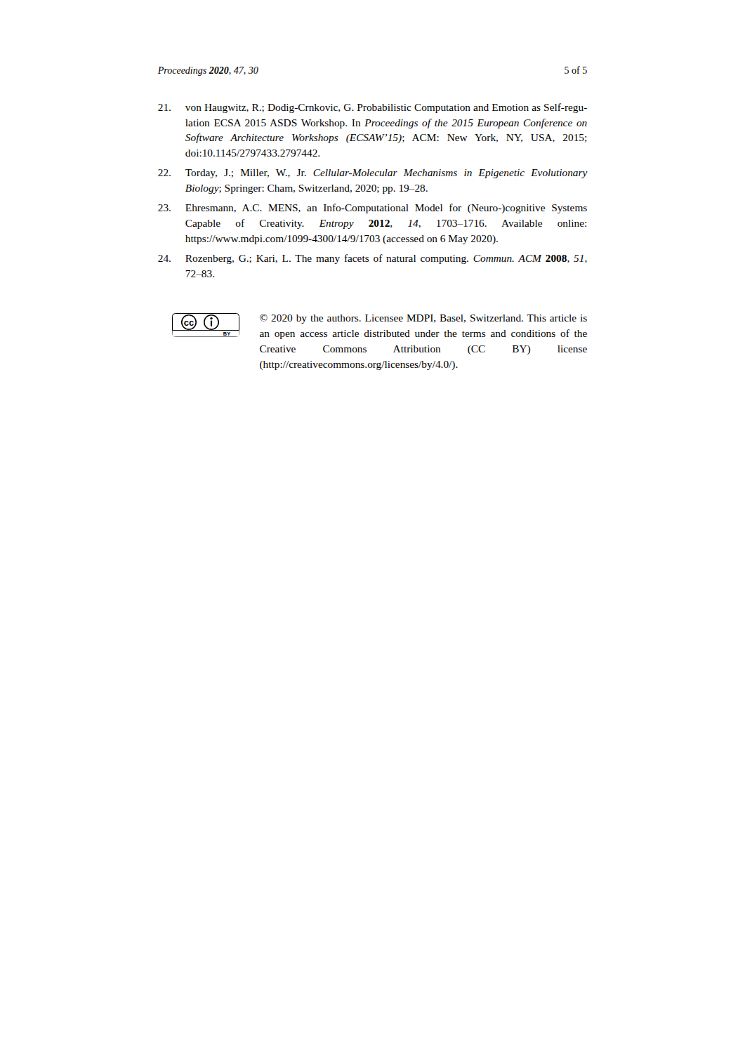Proceedings 2020, 47, 30 5 of 5
21. von Haugwitz, R.; Dodig-Crnkovic, G. Probabilistic Computation and Emotion as Self-regulation ECSA 2015 ASDS Workshop. In Proceedings of the 2015 European Conference on Software Architecture Workshops (ECSAW’15); ACM: New York, NY, USA, 2015; doi:10.1145/2797433.2797442.
22. Torday, J.; Miller, W., Jr. Cellular-Molecular Mechanisms in Epigenetic Evolutionary Biology; Springer: Cham, Switzerland, 2020; pp. 19–28.
23. Ehresmann, A.C. MENS, an Info-Computational Model for (Neuro-)cognitive Systems Capable of Creativity. Entropy 2012, 14, 1703–1716. Available online: https://www.mdpi.com/1099-4300/14/9/1703 (accessed on 6 May 2020).
24. Rozenberg, G.; Kari, L. The many facets of natural computing. Commun. ACM 2008, 51, 72–83.
cc BY
© 2020 by the authors. Licensee MDPI, Basel, Switzerland. This article is an open access article distributed under the terms and conditions of the Creative Commons Attribution (CC BY) license (http://creativecommons.org/licenses/by/4.0/).